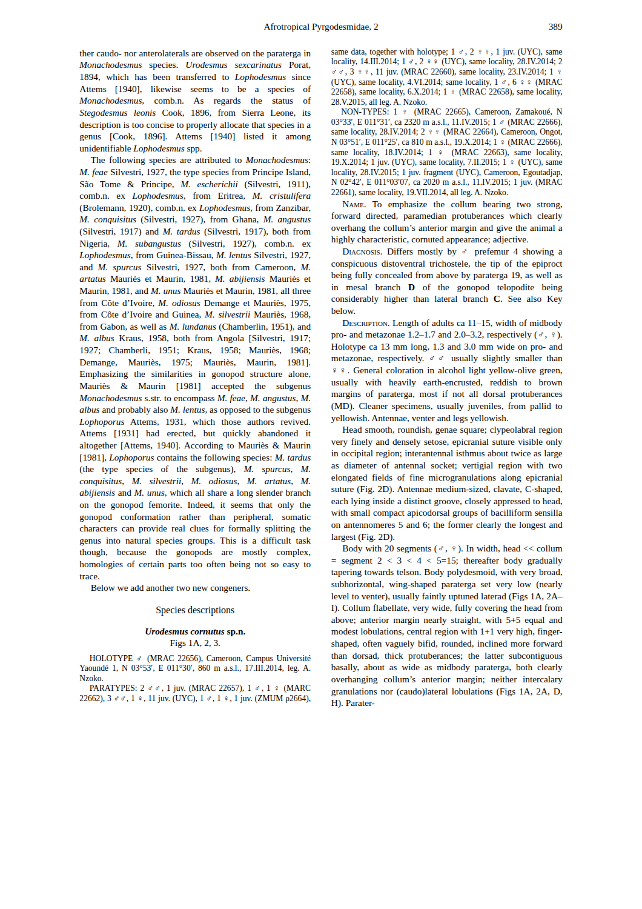Afrotropical Pyrgodesmidae, 2 389
ther caudo- nor anterolaterals are observed on the paraterga in Monachodesmus species. Urodesmus sexcarinatus Porat, 1894, which has been transferred to Lophodesmus since Attems [1940], likewise seems to be a species of Monachodesmus, comb.n. As regards the status of Stegodesmus leonis Cook, 1896, from Sierra Leone, its description is too concise to properly allocate that species in a genus [Cook, 1896]. Attems [1940] listed it among unidentifiable Lophodesmus spp.
The following species are attributed to Monachodesmus: M. feae Silvestri, 1927, the type species from Principe Island, São Tome & Principe, M. escherichii (Silvestri, 1911), comb.n. ex Lophodesmus, from Eritrea, M. cristulifera (Brolemann, 1920), comb.n. ex Lophodesmus, from Zanzibar, M. conquisitus (Silvestri, 1927), from Ghana, M. angustus (Silvestri, 1917) and M. tardus (Silvestri, 1917), both from Nigeria, M. subangustus (Silvestri, 1927), comb.n. ex Lophodesmus, from Guinea-Bissau, M. lentus Silvestri, 1927, and M. spurcus Silvestri, 1927, both from Cameroon, M. artatus Mauriès et Maurin, 1981, M. abijiensis Mauriès et Maurin, 1981, and M. unus Mauriès et Maurin, 1981, all three from Côte d’Ivoire, M. odiosus Demange et Mauriès, 1975, from Côte d’Ivoire and Guinea, M. silvestrii Mauriès, 1968, from Gabon, as well as M. lundanus (Chamberlin, 1951), and M. albus Kraus, 1958, both from Angola [Silvestri, 1917; 1927; Chamberli, 1951; Kraus, 1958; Mauriès, 1968; Demange, Mauriès, 1975; Mauriès, Maurin, 1981]. Emphasizing the similarities in gonopod structure alone, Mauriès & Maurin [1981] accepted the subgenus Monachodesmus s.str. to encompass M. feae, M. angustus, M. albus and probably also M. lentus, as opposed to the subgenus Lophoporus Attems, 1931, which those authors revived. Attems [1931] had erected, but quickly abandoned it altogether [Attems, 1940]. According to Mauriès & Maurin [1981], Lophoporus contains the following species: M. tardus (the type species of the subgenus), M. spurcus, M. conquisitus, M. silvestrii, M. odiosus, M. artatus, M. abijiensis and M. unus, which all share a long slender branch on the gonopod femorite. Indeed, it seems that only the gonopod conformation rather than peripheral, somatic characters can provide real clues for formally splitting the genus into natural species groups. This is a difficult task though, because the gonopods are mostly complex, homologies of certain parts too often being not so easy to trace.
Below we add another two new congeners.
Species descriptions
Urodesmus cornutus sp.n.
Figs 1A, 2, 3.
HOLOTYPE ♂ (MRAC 22656), Cameroon, Campus Université Yaoundé 1, N 03°53′, E 011°30′, 860 m a.s.l., 17.III.2014, leg. A. Nzoko.
PARATYPES: 2 ♂♂, 1 juv. (MRAC 22657), 1 ♂, 1 ♀ (MARC 22662), 3 ♂♂, 1 ♀, 11 juv. (UYC), 1 ♂, 1 ♀, 1 juv. (ZMUM ρ2664), same data, together with holotype; 1 ♂, 2 ♀♀, 1 juv. (UYC), same locality, 14.III.2014; 1 ♂, 2 ♀♀ (UYC), same locality, 28.IV.2014; 2 ♂♂, 3 ♀♀, 11 juv. (MRAC 22660), same locality, 23.IV.2014; 1 ♀ (UYC), same locality, 4.VI.2014; same locality, 1 ♂, 6 ♀♀ (MRAC 22658), same locality, 6.X.2014; 1 ♀ (MRAC 22658), same locality, 28.V.2015, all leg. A. Nzoko.
NON-TYPES: 1 ♀ (MRAC 22665), Cameroon, Zamakoué, N 03°33′, E 011°31′, ca 2320 m a.s.l., 11.IV.2015; 1 ♂ (MRAC 22666), same locality, 28.IV.2014; 2 ♀♀ (MRAC 22664), Cameroon, Ongot, N 03°51′, E 011°25′, ca 810 m a.s.l., 19.X.2014; 1 ♀ (MRAC 22666), same locality, 18.IV.2014; 1 ♀ (MRAC 22663), same locality, 19.X.2014; 1 juv. (UYC), same locality, 7.II.2015; 1 ♀ (UYC), same locality, 28.IV.2015; 1 juv. fragment (UYC), Cameroon, Egoutadjap, N 02°42′, E 011°03′07, ca 2020 m a.s.l., 11.IV.2015; 1 juv. (MRAC 22661), same locality, 19.VII.2014, all leg. A. Nzoko.
Name. To emphasize the collum bearing two strong, forward directed, paramedian protuberances which clearly overhang the collum’s anterior margin and give the animal a highly characteristic, cornuted appearance; adjective.
Diagnosis. Differs mostly by ♂ prefemur 4 showing a conspicuous distoventral trichostele, the tip of the epiproct being fully concealed from above by paraterga 19, as well as in mesal branch D of the gonopod telopodite being considerably higher than lateral branch C. See also Key below.
Description. Length of adults ca 11–15, width of midbody pro- and metazonae 1.2–1.7 and 2.0–3.2, respectively (♂, ♀). Holotype ca 13 mm long, 1.3 and 3.0 mm wide on pro- and metazonae, respectively. ♂♂ usually slightly smaller than ♀♀. General coloration in alcohol light yellow-olive green, usually with heavily earth-encrusted, reddish to brown margins of paraterga, most if not all dorsal protuberances (MD). Cleaner specimens, usually juveniles, from pallid to yellowish. Antennae, venter and legs yellowish.
Head smooth, roundish, genae square; clypeolabral region very finely and densely setose, epicranial suture visible only in occipital region; interantennal isthmus about twice as large as diameter of antennal socket; vertigial region with two elongated fields of fine microgranulations along epicranial suture (Fig. 2D). Antennae medium-sized, clavate, C-shaped, each lying inside a distinct groove, closely appressed to head, with small compact apicodorsal groups of bacilliform sensilla on antennomeres 5 and 6; the former clearly the longest and largest (Fig. 2D).
Body with 20 segments (♂, ♀). In width, head << collum = segment 2 < 3 < 4 < 5=15; thereafter body gradually tapering towards telson. Body polydesmoid, with very broad, subhorizontal, wing-shaped paraterga set very low (nearly level to venter), usually faintly uptuned laterad (Figs 1A, 2A–I). Collum flabellate, very wide, fully covering the head from above; anterior margin nearly straight, with 5+5 equal and modest lobulations, central region with 1+1 very high, finger-shaped, often vaguely bifid, rounded, inclined more forward than dorsad, thick protuberances; the latter subcontiguous basally, about as wide as midbody paraterga, both clearly overhanging collum’s anterior margin; neither intercalary granulations nor (caudo)lateral lobulations (Figs 1A, 2A, D, H). Parater-